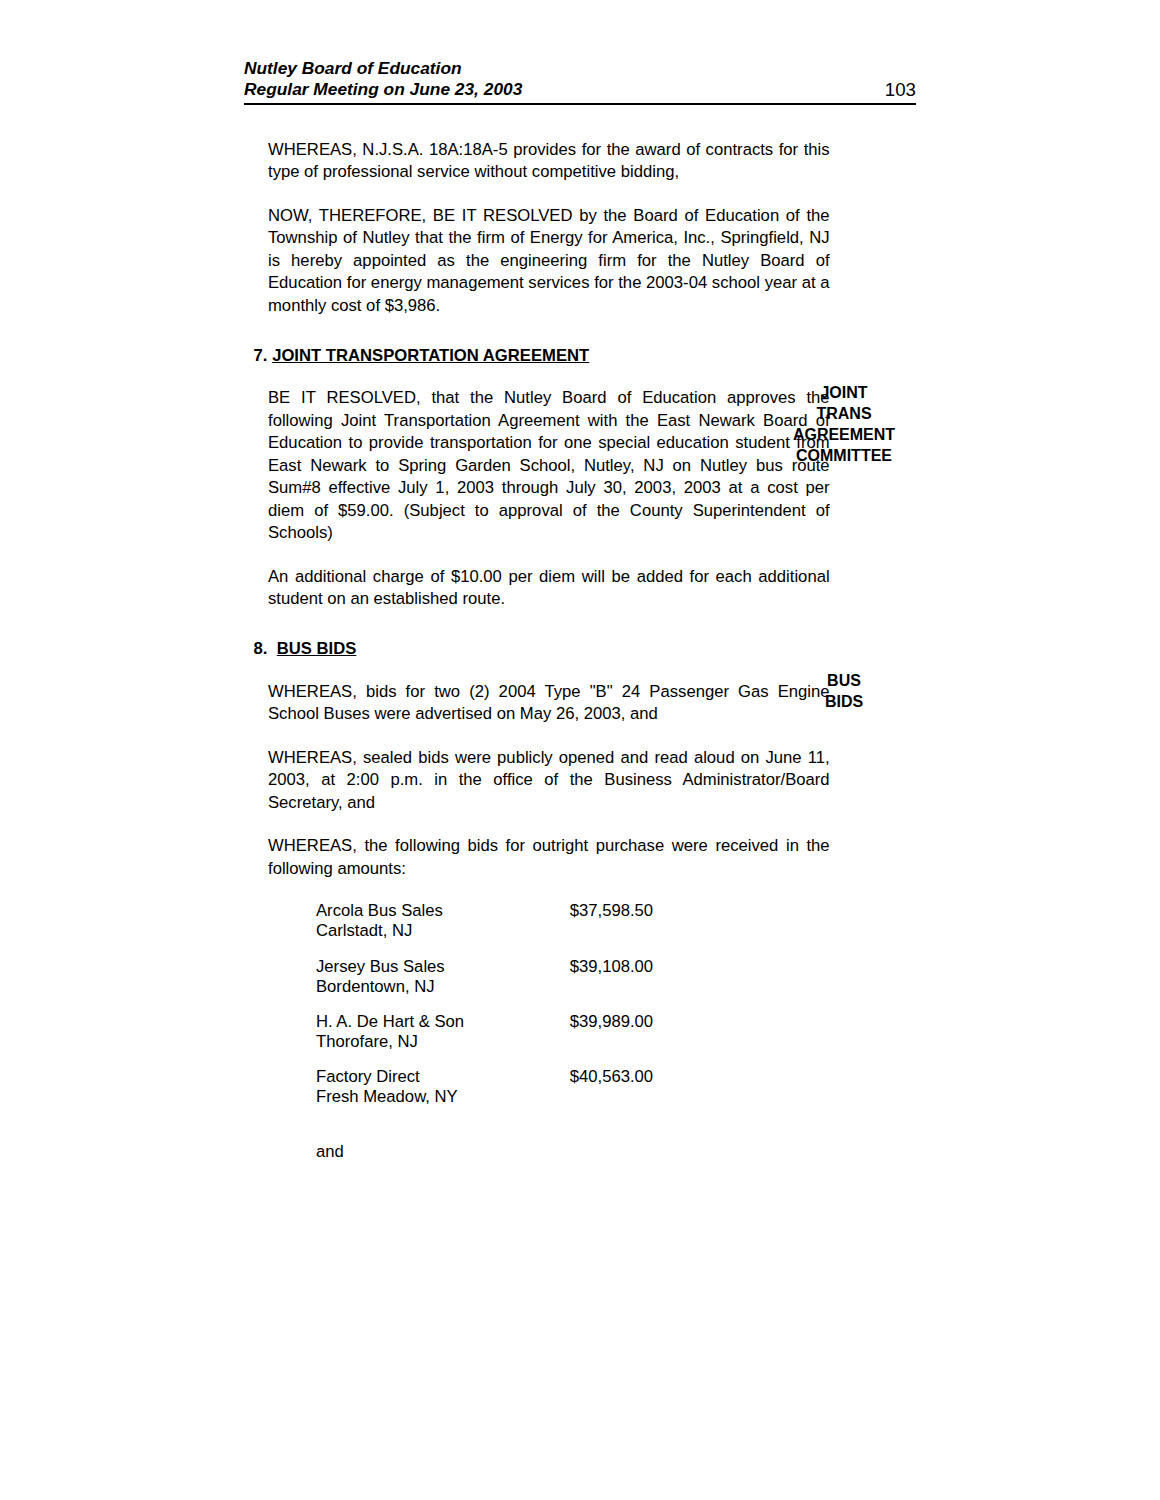Nutley Board of Education
Regular Meeting on June 23, 2003
103
JOINT
TRANS
AGREEMENT
COMMITTEE
BUS
BIDS
WHEREAS, N.J.S.A. 18A:18A-5 provides for the award of contracts for this type of professional service without competitive bidding,
NOW, THEREFORE, BE IT RESOLVED by the Board of Education of the Township of Nutley that the firm of Energy for America, Inc., Springfield, NJ is hereby appointed as the engineering firm for the Nutley Board of Education for energy management services for the 2003-04 school year at a monthly cost of $3,986.
7. JOINT TRANSPORTATION AGREEMENT
BE IT RESOLVED, that the Nutley Board of Education approves the following Joint Transportation Agreement with the East Newark Board of Education to provide transportation for one special education student from East Newark to Spring Garden School, Nutley, NJ on Nutley bus route Sum#8 effective July 1, 2003 through July 30, 2003, 2003 at a cost per diem of $59.00. (Subject to approval of the County Superintendent of Schools)
An additional charge of $10.00 per diem will be added for each additional student on an established route.
8. BUS BIDS
WHEREAS, bids for two (2) 2004 Type "B" 24 Passenger Gas Engine School Buses were advertised on May 26, 2003, and
WHEREAS, sealed bids were publicly opened and read aloud on June 11, 2003, at 2:00 p.m. in the office of the Business Administrator/Board Secretary, and
WHEREAS, the following bids for outright purchase were received in the following amounts:
| Arcola Bus Sales Carlstadt, NJ | $37,598.50 |
| Jersey Bus Sales Bordentown, NJ | $39,108.00 |
| H. A. De Hart & Son Thorofare, NJ | $39,989.00 |
| Factory Direct Fresh Meadow, NY | $40,563.00 |
and